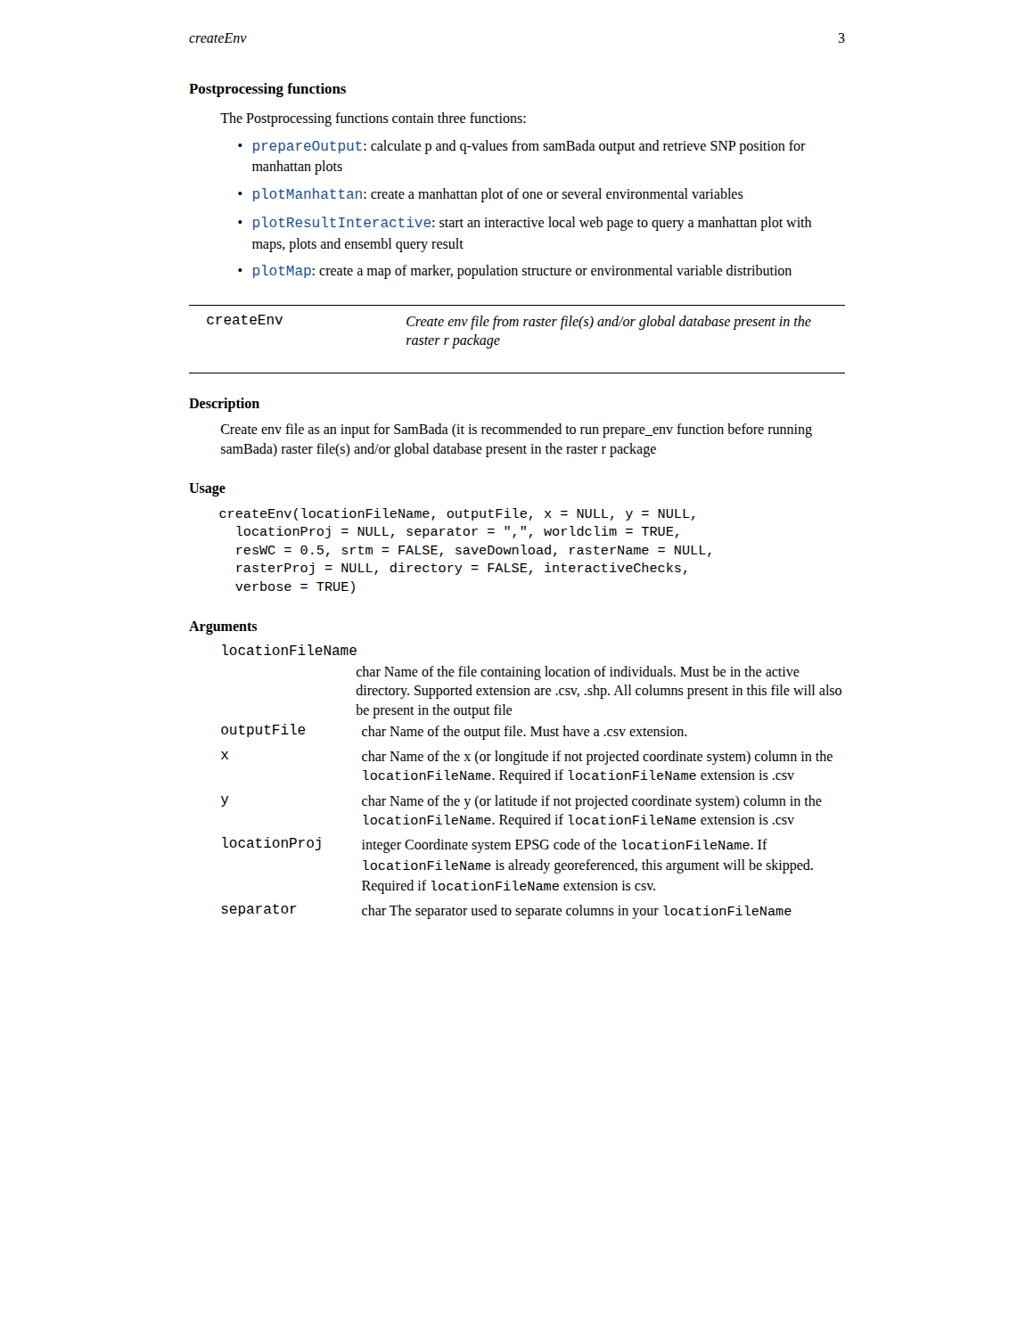createEnv 3
Postprocessing functions
The Postprocessing functions contain three functions:
prepareOutput: calculate p and q-values from samBada output and retrieve SNP position for manhattan plots
plotManhattan: create a manhattan plot of one or several environmental variables
plotResultInteractive: start an interactive local web page to query a manhattan plot with maps, plots and ensembl query result
plotMap: create a map of marker, population structure or environmental variable distribution
createEnv
Create env file from raster file(s) and/or global database present in the raster r package
Description
Create env file as an input for SamBada (it is recommended to run prepare_env function before running samBada) raster file(s) and/or global database present in the raster r package
Usage
createEnv(locationFileName, outputFile, x = NULL, y = NULL,
  locationProj = NULL, separator = ",", worldclim = TRUE,
  resWC = 0.5, srtm = FALSE, saveDownload, rasterName = NULL,
  rasterProj = NULL, directory = FALSE, interactiveChecks,
  verbose = TRUE)
Arguments
locationFileName
char Name of the file containing location of individuals. Must be in the active directory. Supported extension are .csv, .shp. All columns present in this file will also be present in the output file
| outputFile | char Name of the output file. Must have a .csv extension. |
| x | char Name of the x (or longitude if not projected coordinate system) column in the locationFileName . Required if locationFileName extension is .csv |
| y | char Name of the y (or latitude if not projected coordinate system) column in the locationFileName . Required if locationFileName extension is .csv |
| locationProj | integer Coordinate system EPSG code of the locationFileName . If locationFileName is already georeferenced, this argument will be skipped. Required if locationFileName extension is csv. |
| separator | char The separator used to separate columns in your locationFileName |